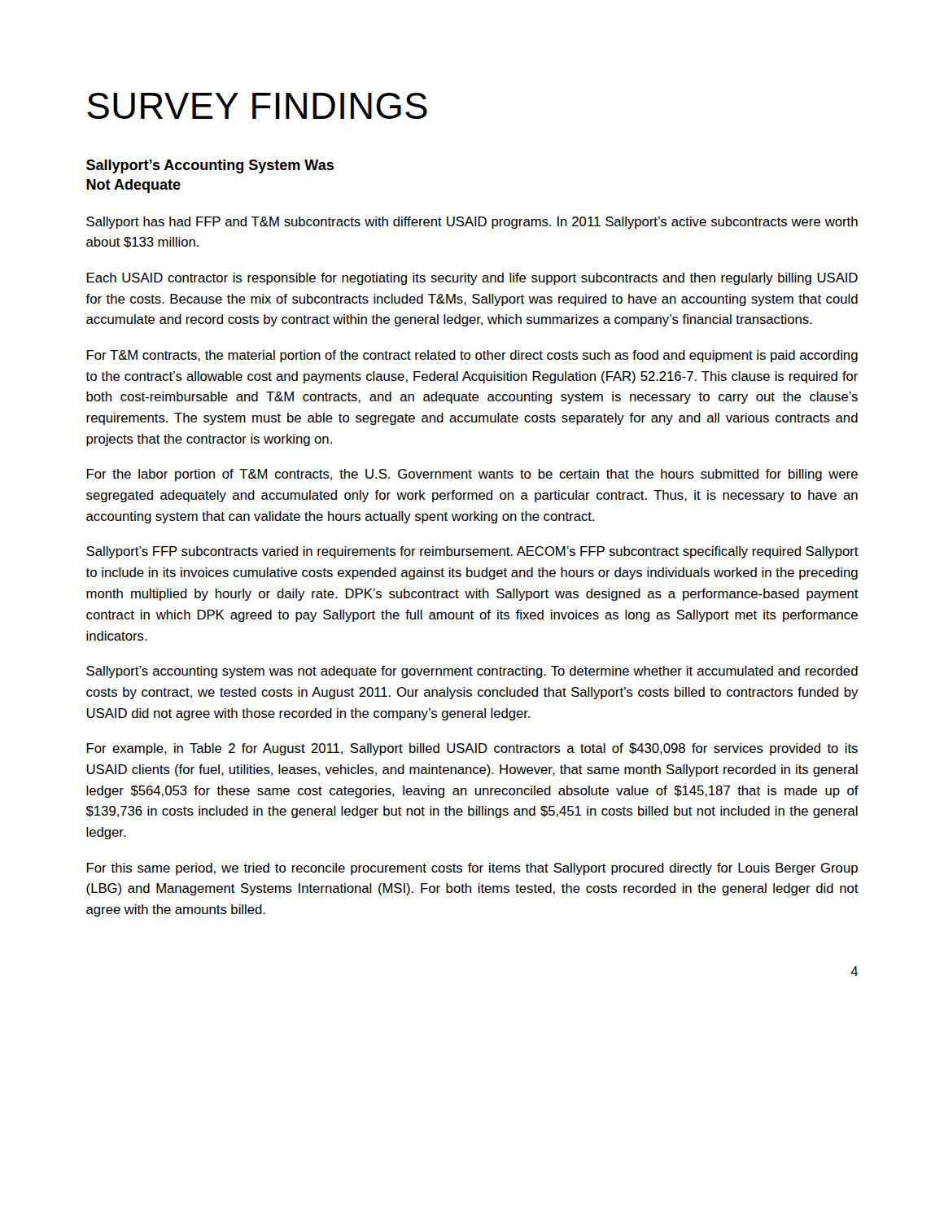SURVEY FINDINGS
Sallyport’s Accounting System Was
Not Adequate
Sallyport has had FFP and T&M subcontracts with different USAID programs. In 2011 Sallyport’s active subcontracts were worth about $133 million.
Each USAID contractor is responsible for negotiating its security and life support subcontracts and then regularly billing USAID for the costs. Because the mix of subcontracts included T&Ms, Sallyport was required to have an accounting system that could accumulate and record costs by contract within the general ledger, which summarizes a company’s financial transactions.
For T&M contracts, the material portion of the contract related to other direct costs such as food and equipment is paid according to the contract’s allowable cost and payments clause, Federal Acquisition Regulation (FAR) 52.216-7. This clause is required for both cost-reimbursable and T&M contracts, and an adequate accounting system is necessary to carry out the clause’s requirements. The system must be able to segregate and accumulate costs separately for any and all various contracts and projects that the contractor is working on.
For the labor portion of T&M contracts, the U.S. Government wants to be certain that the hours submitted for billing were segregated adequately and accumulated only for work performed on a particular contract. Thus, it is necessary to have an accounting system that can validate the hours actually spent working on the contract.
Sallyport’s FFP subcontracts varied in requirements for reimbursement. AECOM’s FFP subcontract specifically required Sallyport to include in its invoices cumulative costs expended against its budget and the hours or days individuals worked in the preceding month multiplied by hourly or daily rate. DPK’s subcontract with Sallyport was designed as a performance-based payment contract in which DPK agreed to pay Sallyport the full amount of its fixed invoices as long as Sallyport met its performance indicators.
Sallyport’s accounting system was not adequate for government contracting. To determine whether it accumulated and recorded costs by contract, we tested costs in August 2011. Our analysis concluded that Sallyport’s costs billed to contractors funded by USAID did not agree with those recorded in the company’s general ledger.
For example, in Table 2 for August 2011, Sallyport billed USAID contractors a total of $430,098 for services provided to its USAID clients (for fuel, utilities, leases, vehicles, and maintenance). However, that same month Sallyport recorded in its general ledger $564,053 for these same cost categories, leaving an unreconciled absolute value of $145,187 that is made up of $139,736 in costs included in the general ledger but not in the billings and $5,451 in costs billed but not included in the general ledger.
For this same period, we tried to reconcile procurement costs for items that Sallyport procured directly for Louis Berger Group (LBG) and Management Systems International (MSI). For both items tested, the costs recorded in the general ledger did not agree with the amounts billed.
4